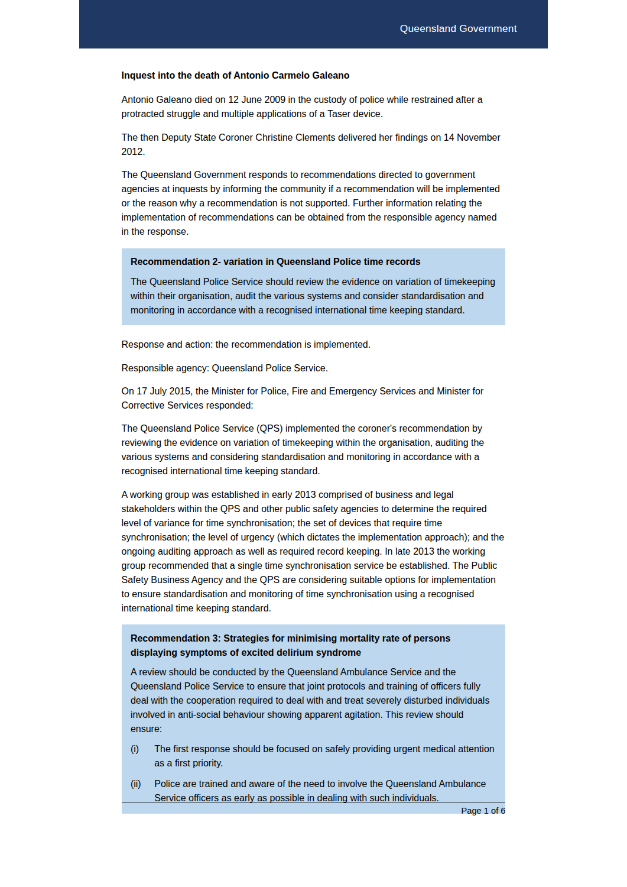Queensland Government
Inquest into the death of Antonio Carmelo Galeano
Antonio Galeano died on 12 June 2009 in the custody of police while restrained after a protracted struggle and multiple applications of a Taser device.
The then Deputy State Coroner Christine Clements delivered her findings on 14 November 2012.
The Queensland Government responds to recommendations directed to government agencies at inquests by informing the community if a recommendation will be implemented or the reason why a recommendation is not supported. Further information relating the implementation of recommendations can be obtained from the responsible agency named in the response.
Recommendation 2- variation in Queensland Police time records
The Queensland Police Service should review the evidence on variation of timekeeping within their organisation, audit the various systems and consider standardisation and monitoring in accordance with a recognised international time keeping standard.
Response and action: the recommendation is implemented.
Responsible agency: Queensland Police Service.
On 17 July 2015, the Minister for Police, Fire and Emergency Services and Minister for Corrective Services responded:
The Queensland Police Service (QPS) implemented the coroner's recommendation by reviewing the evidence on variation of timekeeping within the organisation, auditing the various systems and considering standardisation and monitoring in accordance with a recognised international time keeping standard.
A working group was established in early 2013 comprised of business and legal stakeholders within the QPS and other public safety agencies to determine the required level of variance for time synchronisation; the set of devices that require time synchronisation; the level of urgency (which dictates the implementation approach); and the ongoing auditing approach as well as required record keeping. In late 2013 the working group recommended that a single time synchronisation service be established. The Public Safety Business Agency and the QPS are considering suitable options for implementation to ensure standardisation and monitoring of time synchronisation using a recognised international time keeping standard.
Recommendation 3: Strategies for minimising mortality rate of persons displaying symptoms of excited delirium syndrome
A review should be conducted by the Queensland Ambulance Service and the Queensland Police Service to ensure that joint protocols and training of officers fully deal with the cooperation required to deal with and treat severely disturbed individuals involved in anti-social behaviour showing apparent agitation. This review should ensure:
(i) The first response should be focused on safely providing urgent medical attention as a first priority.
(ii) Police are trained and aware of the need to involve the Queensland Ambulance Service officers as early as possible in dealing with such individuals.
Page 1 of 6